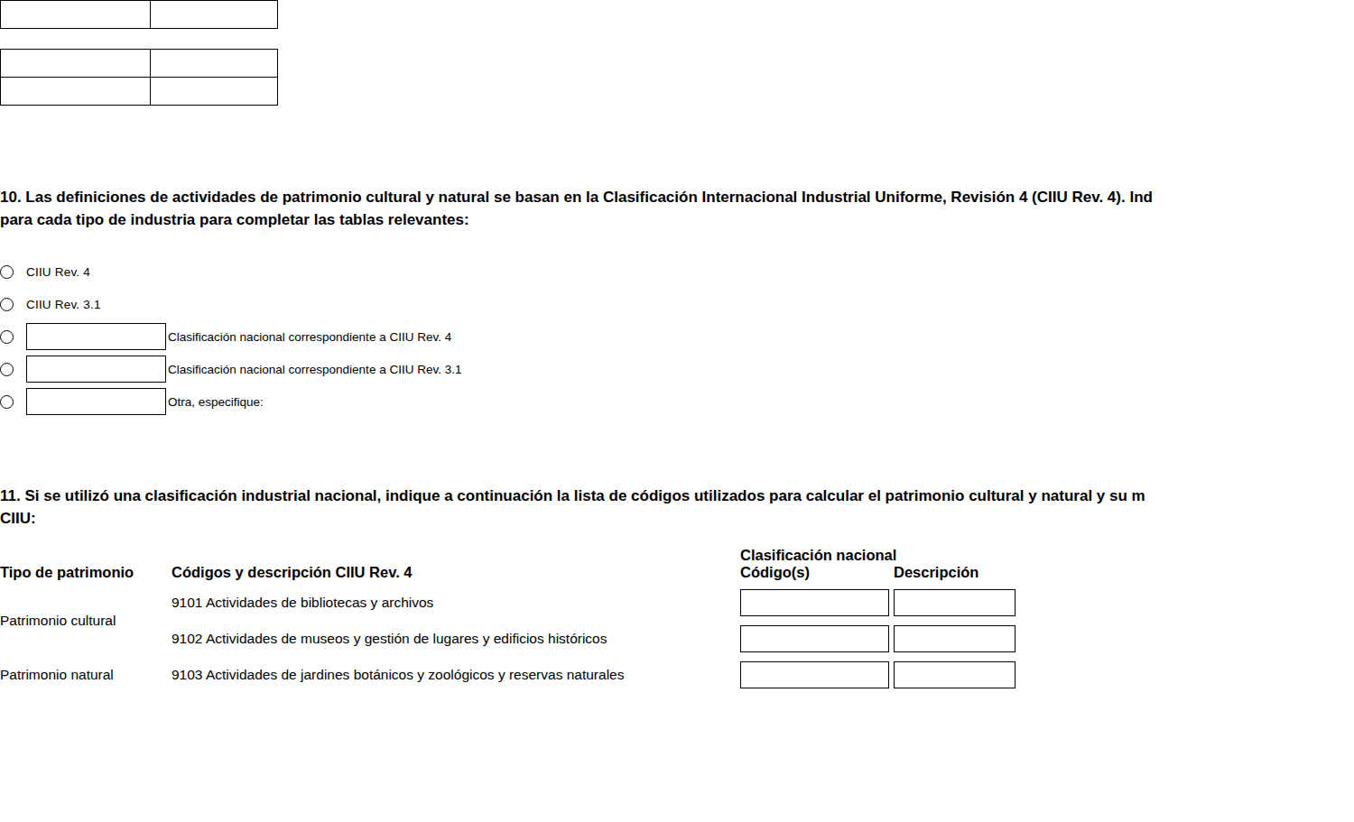10. Las definiciones de actividades de patrimonio cultural y natural se basan en la Clasificación Internacional Industrial Uniforme, Revisión 4 (CIIU Rev. 4). Ind
para cada tipo de industria para completar las tablas relevantes:
CIIU Rev. 4
CIIU Rev. 3.1
Clasificación nacional correspondiente a CIIU Rev. 4
Clasificación nacional correspondiente a CIIU Rev. 3.1
Otra, especifique:
11. Si se utilizó una clasificación industrial nacional, indique a continuación la lista de códigos utilizados para calcular el patrimonio cultural y natural y su m
CIIU:
| | | Clasificación nacional |
| Tipo de patrimonio | Códigos y descripción CIIU Rev. 4 | Código(s) | Descripción |
| Patrimonio cultural | 9101 Actividades de bibliotecas y archivos | | |
| 9102 Actividades de museos y gestión de lugares y edificios históricos | | |
| Patrimonio natural | 9103 Actividades de jardines botánicos y zoológicos y reservas naturales | | |